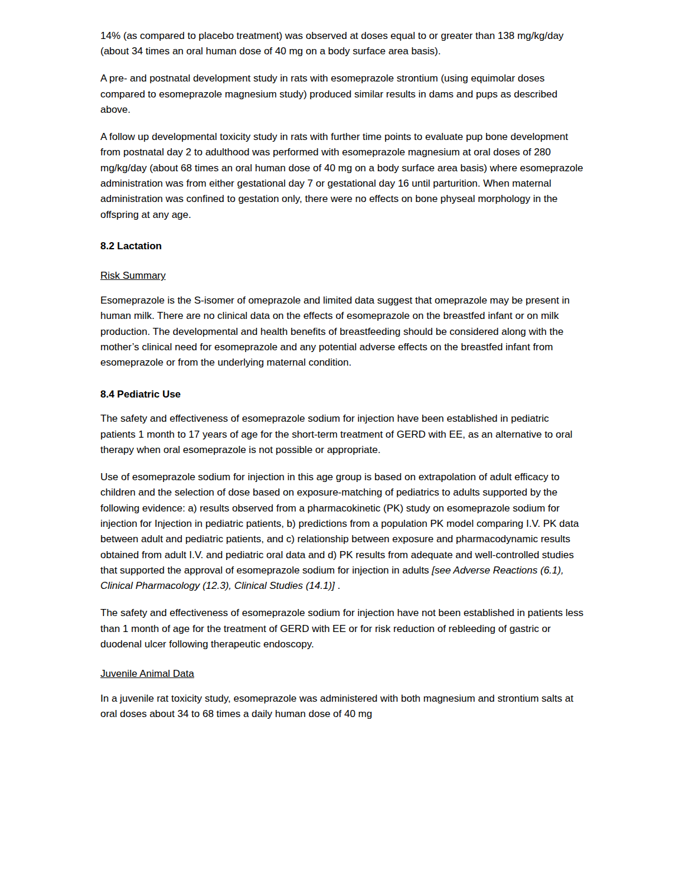14% (as compared to placebo treatment) was observed at doses equal to or greater than 138 mg/kg/day (about 34 times an oral human dose of 40 mg on a body surface area basis).
A pre- and postnatal development study in rats with esomeprazole strontium (using equimolar doses compared to esomeprazole magnesium study) produced similar results in dams and pups as described above.
A follow up developmental toxicity study in rats with further time points to evaluate pup bone development from postnatal day 2 to adulthood was performed with esomeprazole magnesium at oral doses of 280 mg/kg/day (about 68 times an oral human dose of 40 mg on a body surface area basis) where esomeprazole administration was from either gestational day 7 or gestational day 16 until parturition. When maternal administration was confined to gestation only, there were no effects on bone physeal morphology in the offspring at any age.
8.2 Lactation
Risk Summary
Esomeprazole is the S-isomer of omeprazole and limited data suggest that omeprazole may be present in human milk. There are no clinical data on the effects of esomeprazole on the breastfed infant or on milk production. The developmental and health benefits of breastfeeding should be considered along with the mother’s clinical need for esomeprazole and any potential adverse effects on the breastfed infant from esomeprazole or from the underlying maternal condition.
8.4 Pediatric Use
The safety and effectiveness of esomeprazole sodium for injection have been established in pediatric patients 1 month to 17 years of age for the short-term treatment of GERD with EE, as an alternative to oral therapy when oral esomeprazole is not possible or appropriate.
Use of esomeprazole sodium for injection in this age group is based on extrapolation of adult efficacy to children and the selection of dose based on exposure-matching of pediatrics to adults supported by the following evidence: a) results observed from a pharmacokinetic (PK) study on esomeprazole sodium for injection for Injection in pediatric patients, b) predictions from a population PK model comparing I.V. PK data between adult and pediatric patients, and c) relationship between exposure and pharmacodynamic results obtained from adult I.V. and pediatric oral data and d) PK results from adequate and well-controlled studies that supported the approval of esomeprazole sodium for injection in adults [see Adverse Reactions (6.1), Clinical Pharmacology (12.3), Clinical Studies (14.1)] .
The safety and effectiveness of esomeprazole sodium for injection have not been established in patients less than 1 month of age for the treatment of GERD with EE or for risk reduction of rebleeding of gastric or duodenal ulcer following therapeutic endoscopy.
Juvenile Animal Data
In a juvenile rat toxicity study, esomeprazole was administered with both magnesium and strontium salts at oral doses about 34 to 68 times a daily human dose of 40 mg